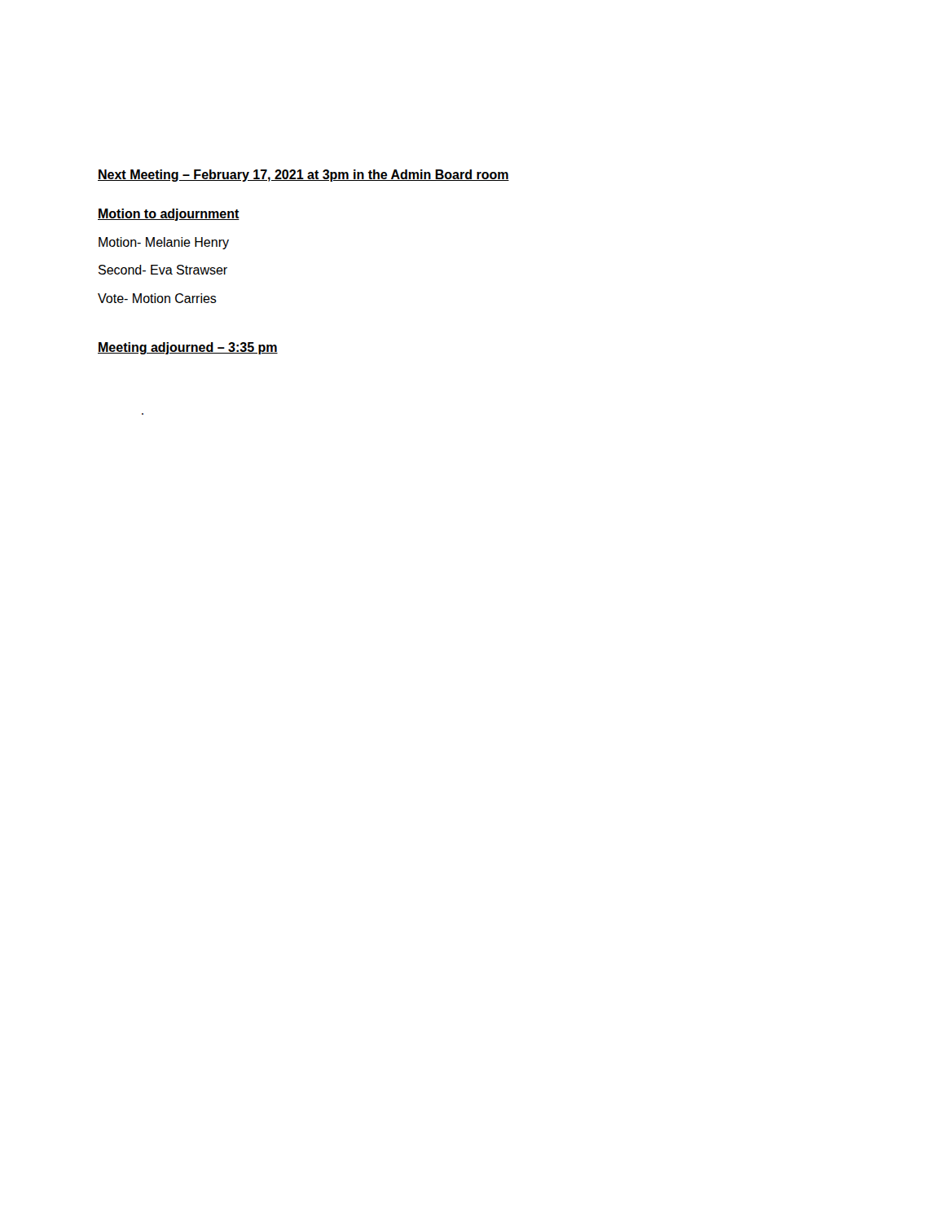Next Meeting – February 17, 2021 at 3pm in the Admin Board room
Motion to adjournment
Motion- Melanie Henry
Second- Eva Strawser
Vote- Motion Carries
Meeting adjourned – 3:35 pm
.